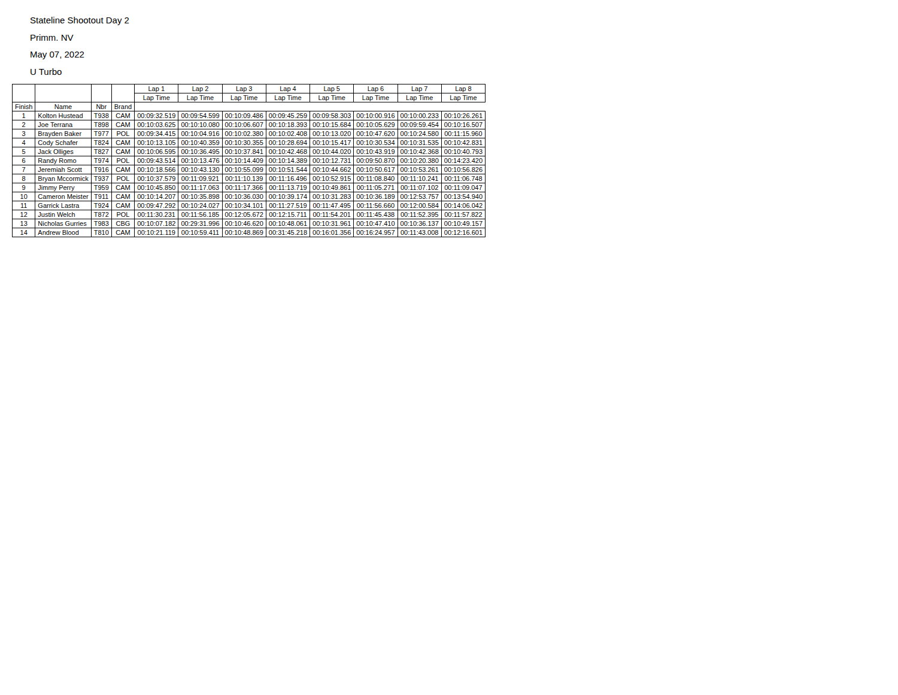Stateline Shootout Day 2
Primm. NV
May 07, 2022
U Turbo
| | | | | Lap 1 | Lap 2 | Lap 3 | Lap 4 | Lap 5 | Lap 6 | Lap 7 | Lap 8 |
| --- | --- | --- | --- | --- | --- | --- | --- | --- | --- | --- | --- |
| Lap Time | Lap Time | Lap Time | Lap Time | Lap Time | Lap Time | Lap Time | Lap Time |
| Finish | Name | Nbr | Brand | |
| 1 | Kolton Hustead | T938 | CAM | 00:09:32.519 | 00:09:54.599 | 00:10:09.486 | 00:09:45.259 | 00:09:58.303 | 00:10:00.916 | 00:10:00.233 | 00:10:26.261 |
| 2 | Joe Terrana | T898 | CAM | 00:10:03.625 | 00:10:10.080 | 00:10:06.607 | 00:10:18.393 | 00:10:15.684 | 00:10:05.629 | 00:09:59.454 | 00:10:16.507 |
| 3 | Brayden Baker | T977 | POL | 00:09:34.415 | 00:10:04.916 | 00:10:02.380 | 00:10:02.408 | 00:10:13.020 | 00:10:47.620 | 00:10:24.580 | 00:11:15.960 |
| 4 | Cody Schafer | T824 | CAM | 00:10:13.105 | 00:10:40.359 | 00:10:30.355 | 00:10:28.694 | 00:10:15.417 | 00:10:30.534 | 00:10:31.535 | 00:10:42.831 |
| 5 | Jack Olliges | T827 | CAM | 00:10:06.595 | 00:10:36.495 | 00:10:37.841 | 00:10:42.468 | 00:10:44.020 | 00:10:43.919 | 00:10:42.368 | 00:10:40.793 |
| 6 | Randy Romo | T974 | POL | 00:09:43.514 | 00:10:13.476 | 00:10:14.409 | 00:10:14.389 | 00:10:12.731 | 00:09:50.870 | 00:10:20.380 | 00:14:23.420 |
| 7 | Jeremiah Scott | T916 | CAM | 00:10:18.566 | 00:10:43.130 | 00:10:55.099 | 00:10:51.544 | 00:10:44.662 | 00:10:50.617 | 00:10:53.261 | 00:10:56.826 |
| 8 | Bryan Mccormick | T937 | POL | 00:10:37.579 | 00:11:09.921 | 00:11:10.139 | 00:11:16.496 | 00:10:52.915 | 00:11:08.840 | 00:11:10.241 | 00:11:06.748 |
| 9 | Jimmy Perry | T959 | CAM | 00:10:45.850 | 00:11:17.063 | 00:11:17.366 | 00:11:13.719 | 00:10:49.861 | 00:11:05.271 | 00:11:07.102 | 00:11:09.047 |
| 10 | Cameron Meister | T911 | CAM | 00:10:14.207 | 00:10:35.898 | 00:10:36.030 | 00:10:39.174 | 00:10:31.283 | 00:10:36.189 | 00:12:53.757 | 00:13:54.940 |
| 11 | Garrick Lastra | T924 | CAM | 00:09:47.292 | 00:10:24.027 | 00:10:34.101 | 00:11:27.519 | 00:11:47.495 | 00:11:56.660 | 00:12:00.584 | 00:14:06.042 |
| 12 | Justin Welch | T872 | POL | 00:11:30.231 | 00:11:56.185 | 00:12:05.672 | 00:12:15.711 | 00:11:54.201 | 00:11:45.438 | 00:11:52.395 | 00:11:57.822 |
| 13 | Nicholas Gurries | T983 | CBG | 00:10:07.182 | 00:29:31.996 | 00:10:46.620 | 00:10:48.061 | 00:10:31.961 | 00:10:47.410 | 00:10:36.137 | 00:10:49.157 |
| 14 | Andrew Blood | T810 | CAM | 00:10:21.119 | 00:10:59.411 | 00:10:48.869 | 00:31:45.218 | 00:16:01.356 | 00:16:24.957 | 00:11:43.008 | 00:12:16.601 |